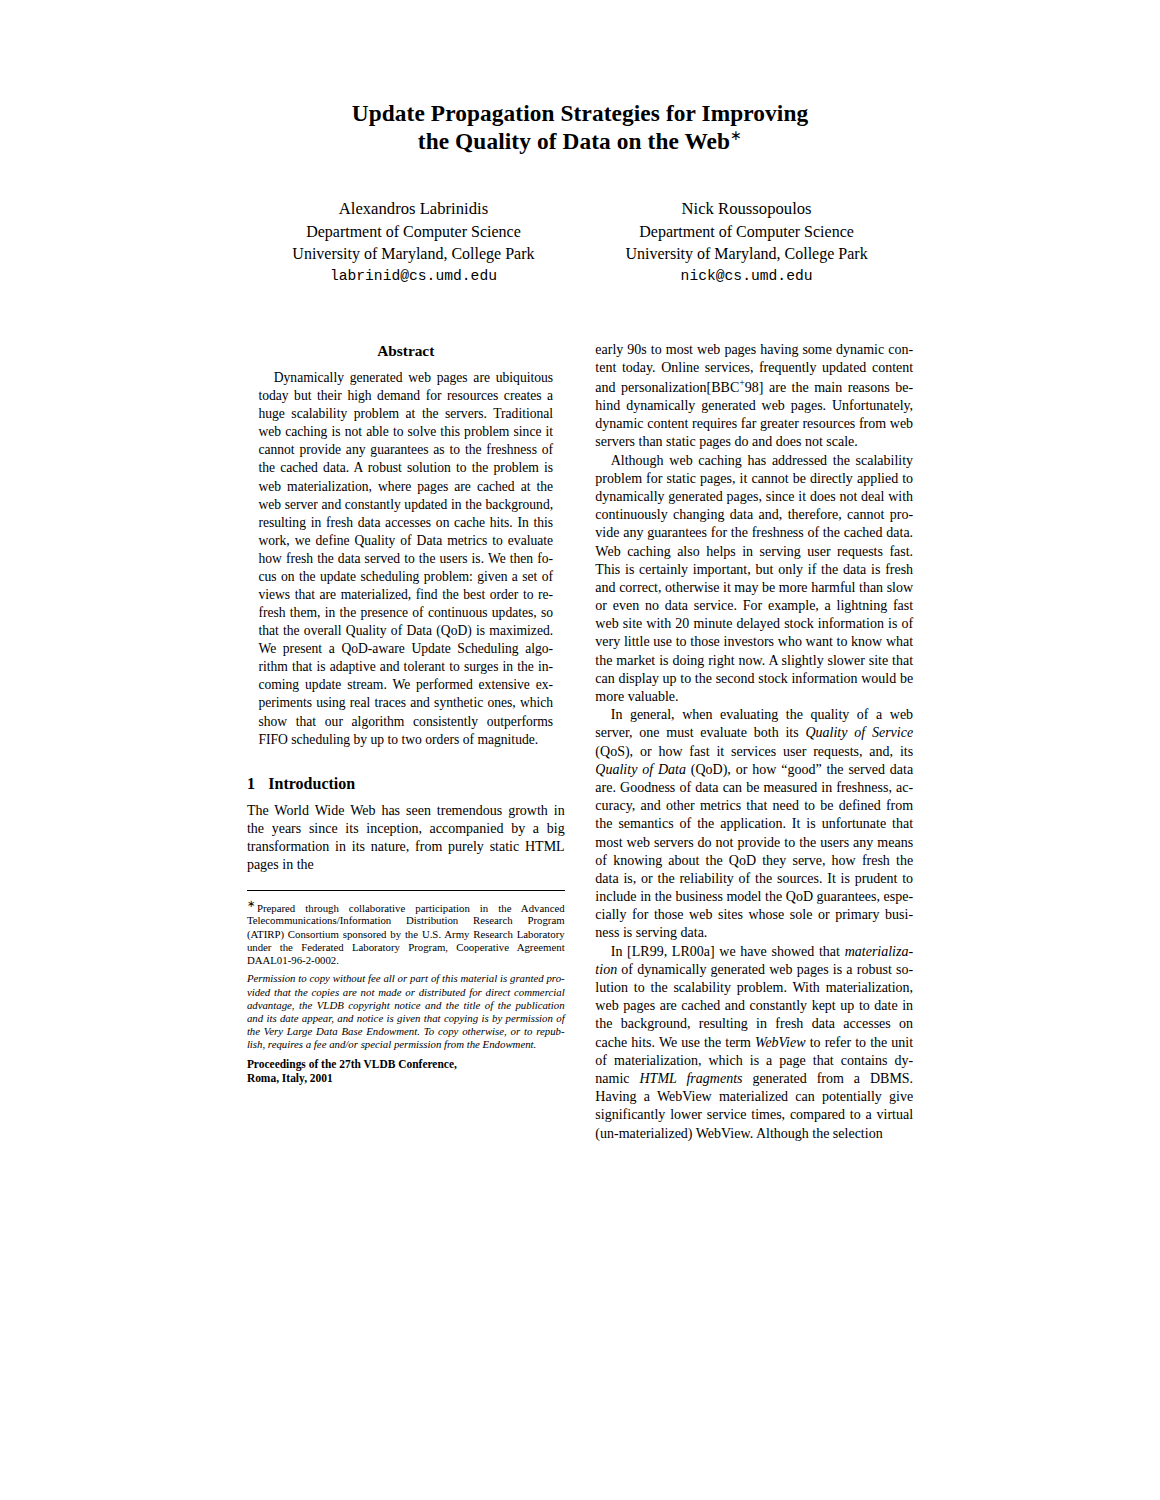Update Propagation Strategies for Improving
the Quality of Data on the Web∗
| Alexandros Labrinidis Department of Computer Science University of Maryland, College Park labrinid@cs.umd.edu | Nick Roussopoulos Department of Computer Science University of Maryland, College Park nick@cs.umd.edu |
Abstract
Dynamically generated web pages are ubiquitous today but their high demand for resources creates a huge scalability problem at the servers. Traditional web caching is not able to solve this problem since it cannot provide any guarantees as to the freshness of the cached data. A robust solution to the problem is web materialization, where pages are cached at the web server and constantly updated in the background, resulting in fresh data accesses on cache hits. In this work, we define Quality of Data metrics to evaluate how fresh the data served to the users is. We then focus on the update scheduling problem: given a set of views that are materialized, find the best order to refresh them, in the presence of continuous updates, so that the overall Quality of Data (QoD) is maximized. We present a QoD-aware Update Scheduling algorithm that is adaptive and tolerant to surges in the incoming update stream. We performed extensive experiments using real traces and synthetic ones, which show that our algorithm consistently outperforms FIFO scheduling by up to two orders of magnitude.
1 Introduction
The World Wide Web has seen tremendous growth in the years since its inception, accompanied by a big transformation in its nature, from purely static HTML pages in the
∗Prepared through collaborative participation in the Advanced Telecommunications/Information Distribution Research Program (ATIRP) Consortium sponsored by the U.S. Army Research Laboratory under the Federated Laboratory Program, Cooperative Agreement DAAL01-96-2-0002.
Permission to copy without fee all or part of this material is granted provided that the copies are not made or distributed for direct commercial advantage, the VLDB copyright notice and the title of the publication and its date appear, and notice is given that copying is by permission of the Very Large Data Base Endowment. To copy otherwise, or to republish, requires a fee and/or special permission from the Endowment.
Proceedings of the 27th VLDB Conference,
Roma, Italy, 2001
early 90s to most web pages having some dynamic content today. Online services, frequently updated content and personalization[BBC+98] are the main reasons behind dynamically generated web pages. Unfortunately, dynamic content requires far greater resources from web servers than static pages do and does not scale.
Although web caching has addressed the scalability problem for static pages, it cannot be directly applied to dynamically generated pages, since it does not deal with continuously changing data and, therefore, cannot provide any guarantees for the freshness of the cached data. Web caching also helps in serving user requests fast. This is certainly important, but only if the data is fresh and correct, otherwise it may be more harmful than slow or even no data service. For example, a lightning fast web site with 20 minute delayed stock information is of very little use to those investors who want to know what the market is doing right now. A slightly slower site that can display up to the second stock information would be more valuable.
In general, when evaluating the quality of a web server, one must evaluate both its Quality of Service (QoS), or how fast it services user requests, and, its Quality of Data (QoD), or how “good” the served data are. Goodness of data can be measured in freshness, accuracy, and other metrics that need to be defined from the semantics of the application. It is unfortunate that most web servers do not provide to the users any means of knowing about the QoD they serve, how fresh the data is, or the reliability of the sources. It is prudent to include in the business model the QoD guarantees, especially for those web sites whose sole or primary business is serving data.
In [LR99, LR00a] we have showed that materialization of dynamically generated web pages is a robust solution to the scalability problem. With materialization, web pages are cached and constantly kept up to date in the background, resulting in fresh data accesses on cache hits. We use the term WebView to refer to the unit of materialization, which is a page that contains dynamic HTML fragments generated from a DBMS. Having a WebView materialized can potentially give significantly lower service times, compared to a virtual (un-materialized) WebView. Although the selection